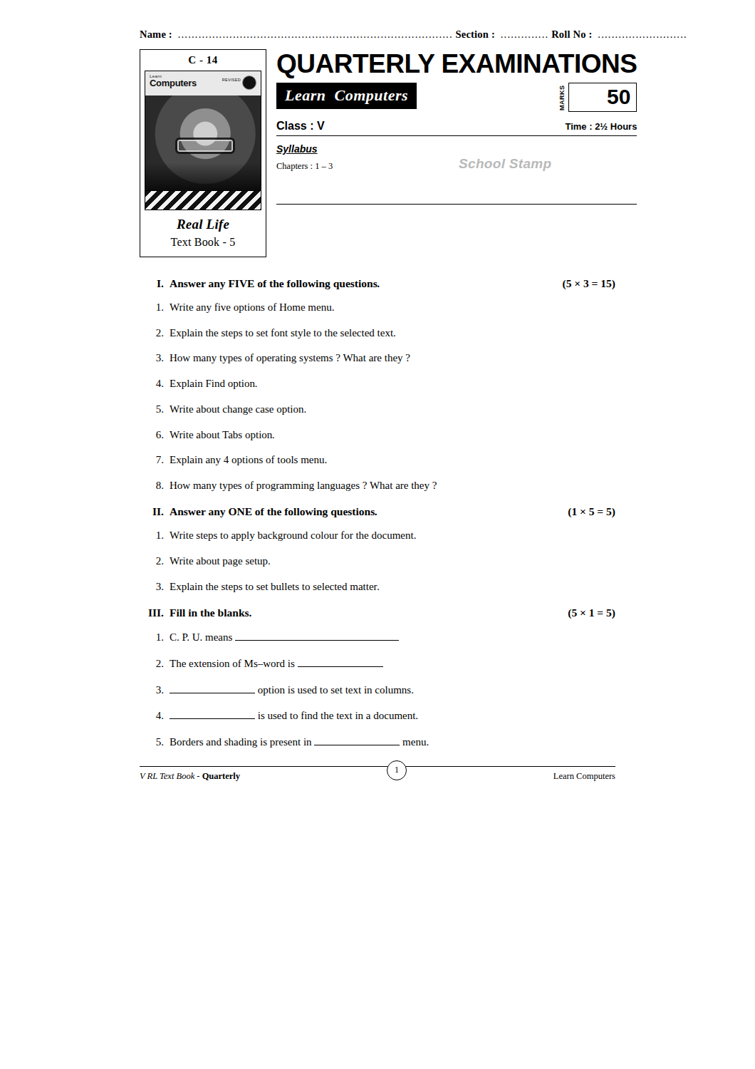Name : ................................................................................ Section : .............. Roll No : ..........................
C - 14
Learn Computers
REVISED
Real Life
Text Book - 5
QUARTERLY EXAMINATIONS
Learn Computers
MARKS
50
Class : V
Time : 2½ Hours
Syllabus
Chapters : 1 – 3
School Stamp
I.
Answer any FIVE of the following questions.
(5 × 3 = 15)
1. Write any five options of Home menu.
2. Explain the steps to set font style to the selected text.
3. How many types of operating systems ? What are they ?
4. Explain Find option.
5. Write about change case option.
6. Write about Tabs option.
7. Explain any 4 options of tools menu.
8. How many types of programming languages ? What are they ?
II.
Answer any ONE of the following questions.
(1 × 5 = 5)
1. Write steps to apply background colour for the document.
2. Write about page setup.
3. Explain the steps to set bullets to selected matter.
III.
Fill in the blanks.
(5 × 1 = 5)
1. C. P. U. means
2. The extension of Ms–word is
3. option is used to set text in columns.
4. is used to find the text in a document.
5. Borders and shading is present in menu.
V RL Text Book - Quarterly
1
Learn Computers